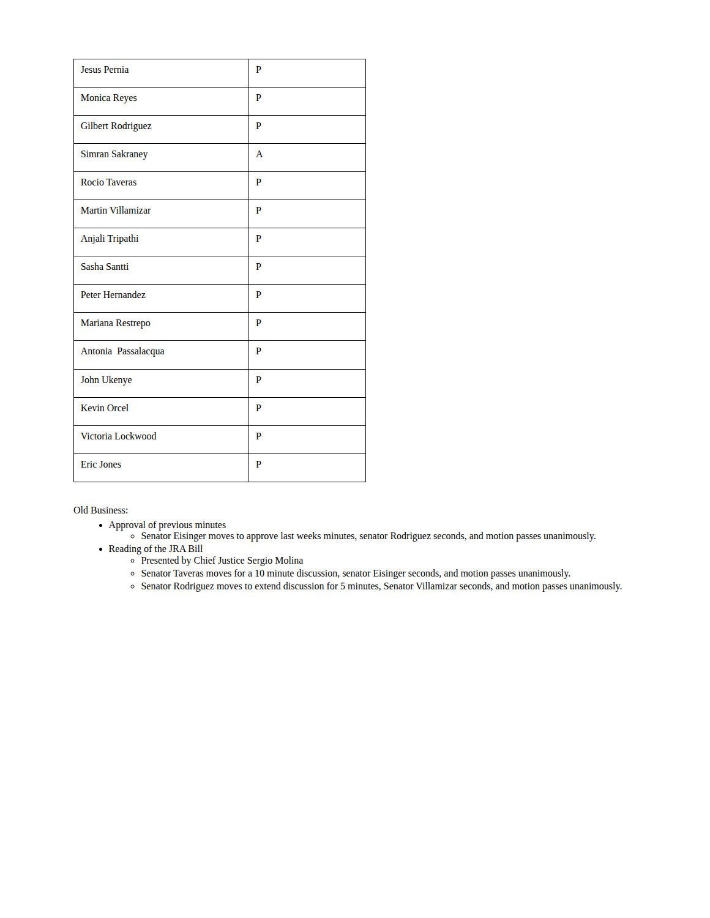| Jesus Pernia | P |
| Monica Reyes | P |
| Gilbert Rodriguez | P |
| Simran Sakraney | A |
| Rocio Taveras | P |
| Martin Villamizar | P |
| Anjali Tripathi | P |
| Sasha Santti | P |
| Peter Hernandez | P |
| Mariana Restrepo | P |
| Antonia Passalacqua | P |
| John Ukenye | P |
| Kevin Orcel | P |
| Victoria Lockwood | P |
| Eric Jones | P |
Old Business:
Approval of previous minutes
Senator Eisinger moves to approve last weeks minutes, senator Rodriguez seconds, and motion passes unanimously.
Reading of the JRA Bill
Presented by Chief Justice Sergio Molina
Senator Taveras moves for a 10 minute discussion, senator Eisinger seconds, and motion passes unanimously.
Senator Rodriguez moves to extend discussion for 5 minutes, Senator Villamizar seconds, and motion passes unanimously.